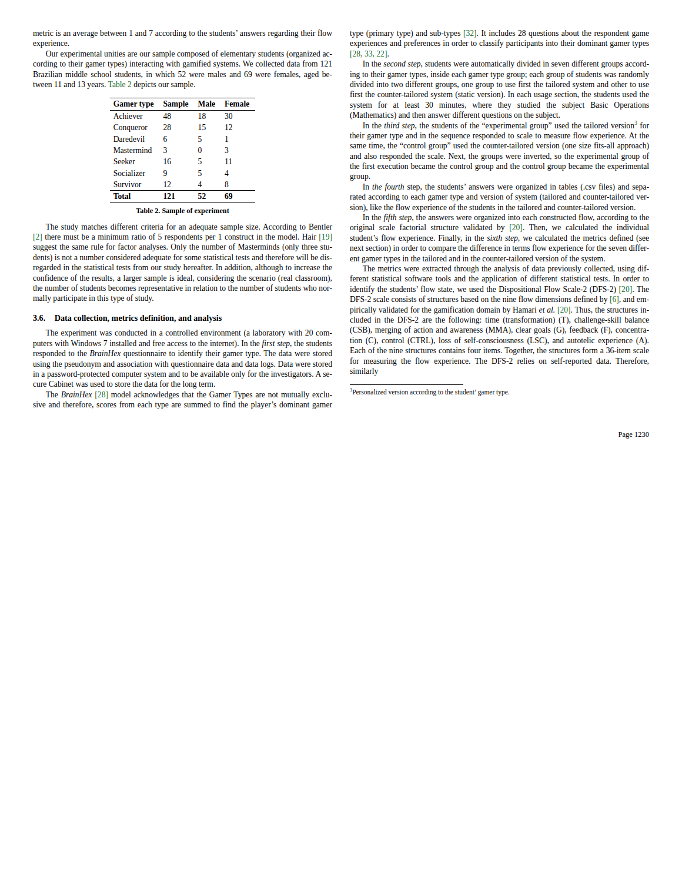metric is an average between 1 and 7 according to the students’ answers regarding their flow experience.
Our experimental unities are our sample composed of elementary students (organized according to their gamer types) interacting with gamified systems. We collected data from 121 Brazilian middle school students, in which 52 were males and 69 were females, aged between 11 and 13 years. Table 2 depicts our sample.
| Gamer type | Sample | Male | Female |
| --- | --- | --- | --- |
| Achiever | 48 | 18 | 30 |
| Conqueror | 28 | 15 | 12 |
| Daredevil | 6 | 5 | 1 |
| Mastermind | 3 | 0 | 3 |
| Seeker | 16 | 5 | 11 |
| Socializer | 9 | 5 | 4 |
| Survivor | 12 | 4 | 8 |
| Total | 121 | 52 | 69 |
Table 2. Sample of experiment
The study matches different criteria for an adequate sample size. According to Bentler [2] there must be a minimum ratio of 5 respondents per 1 construct in the model. Hair [19] suggest the same rule for factor analyses. Only the number of Masterminds (only three students) is not a number considered adequate for some statistical tests and therefore will be disregarded in the statistical tests from our study hereafter. In addition, although to increase the confidence of the results, a larger sample is ideal, considering the scenario (real classroom), the number of students becomes representative in relation to the number of students who normally participate in this type of study.
3.6. Data collection, metrics definition, and analysis
The experiment was conducted in a controlled environment (a laboratory with 20 computers with Windows 7 installed and free access to the internet). In the first step, the students responded to the BrainHex questionnaire to identify their gamer type. The data were stored using the pseudonym and association with questionnaire data and data logs. Data were stored in a password-protected computer system and to be available only for the investigators. A secure Cabinet was used to store the data for the long term.
The BrainHex [28] model acknowledges that the Gamer Types are not mutually exclusive and therefore, scores from each type are summed to find the player’s dominant gamer type (primary type) and sub-types [32]. It includes 28 questions about the respondent game experiences and preferences in order to classify participants into their dominant gamer types [28, 33, 22].
In the second step, students were automatically divided in seven different groups according to their gamer types, inside each gamer type group; each group of students was randomly divided into two different groups, one group to use first the tailored system and other to use first the counter-tailored system (static version). In each usage section, the students used the system for at least 30 minutes, where they studied the subject Basic Operations (Mathematics) and then answer different questions on the subject.
In the third step, the students of the “experimental group” used the tailored version3 for their gamer type and in the sequence responded to scale to measure flow experience. At the same time, the “control group” used the counter-tailored version (one size fits-all approach) and also responded the scale. Next, the groups were inverted, so the experimental group of the first execution became the control group and the control group became the experimental group.
In the fourth step, the students’ answers were organized in tables (.csv files) and separated according to each gamer type and version of system (tailored and counter-tailored version), like the flow experience of the students in the tailored and counter-tailored version.
In the fifth step, the answers were organized into each constructed flow, according to the original scale factorial structure validated by [20]. Then, we calculated the individual student’s flow experience. Finally, in the sixth step, we calculated the metrics defined (see next section) in order to compare the difference in terms flow experience for the seven different gamer types in the tailored and in the counter-tailored version of the system.
The metrics were extracted through the analysis of data previously collected, using different statistical software tools and the application of different statistical tests. In order to identify the students’ flow state, we used the Dispositional Flow Scale-2 (DFS-2) [20]. The DFS-2 scale consists of structures based on the nine flow dimensions defined by [6], and empirically validated for the gamification domain by Hamari et al. [20]. Thus, the structures included in the DFS-2 are the following: time (transformation) (T), challenge-skill balance (CSB), merging of action and awareness (MMA), clear goals (G), feedback (F), concentration (C), control (CTRL), loss of self-consciousness (LSC), and autotelic experience (A). Each of the nine structures contains four items. Together, the structures form a 36-item scale for measuring the flow experience. The DFS-2 relies on self-reported data. Therefore, similarly
3Personalized version according to the student’ gamer type.
Page 1230